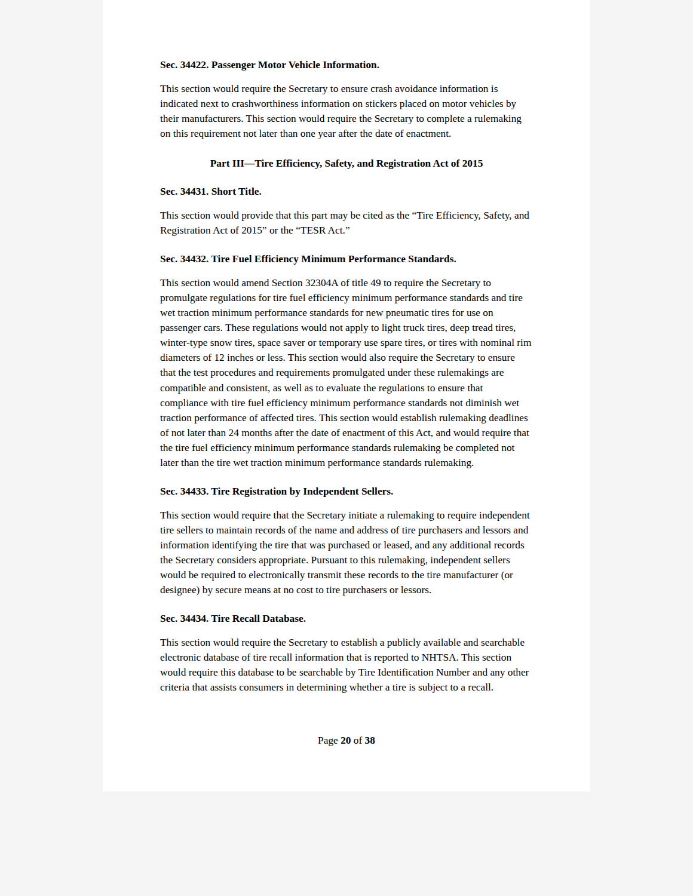Sec. 34422. Passenger Motor Vehicle Information.
This section would require the Secretary to ensure crash avoidance information is indicated next to crashworthiness information on stickers placed on motor vehicles by their manufacturers. This section would require the Secretary to complete a rulemaking on this requirement not later than one year after the date of enactment.
Part III—Tire Efficiency, Safety, and Registration Act of 2015
Sec. 34431. Short Title.
This section would provide that this part may be cited as the “Tire Efficiency, Safety, and Registration Act of 2015” or the “TESR Act.”
Sec. 34432. Tire Fuel Efficiency Minimum Performance Standards.
This section would amend Section 32304A of title 49 to require the Secretary to promulgate regulations for tire fuel efficiency minimum performance standards and tire wet traction minimum performance standards for new pneumatic tires for use on passenger cars. These regulations would not apply to light truck tires, deep tread tires, winter-type snow tires, space saver or temporary use spare tires, or tires with nominal rim diameters of 12 inches or less. This section would also require the Secretary to ensure that the test procedures and requirements promulgated under these rulemakings are compatible and consistent, as well as to evaluate the regulations to ensure that compliance with tire fuel efficiency minimum performance standards not diminish wet traction performance of affected tires. This section would establish rulemaking deadlines of not later than 24 months after the date of enactment of this Act, and would require that the tire fuel efficiency minimum performance standards rulemaking be completed not later than the tire wet traction minimum performance standards rulemaking.
Sec. 34433. Tire Registration by Independent Sellers.
This section would require that the Secretary initiate a rulemaking to require independent tire sellers to maintain records of the name and address of tire purchasers and lessors and information identifying the tire that was purchased or leased, and any additional records the Secretary considers appropriate. Pursuant to this rulemaking, independent sellers would be required to electronically transmit these records to the tire manufacturer (or designee) by secure means at no cost to tire purchasers or lessors.
Sec. 34434. Tire Recall Database.
This section would require the Secretary to establish a publicly available and searchable electronic database of tire recall information that is reported to NHTSA. This section would require this database to be searchable by Tire Identification Number and any other criteria that assists consumers in determining whether a tire is subject to a recall.
Page 20 of 38